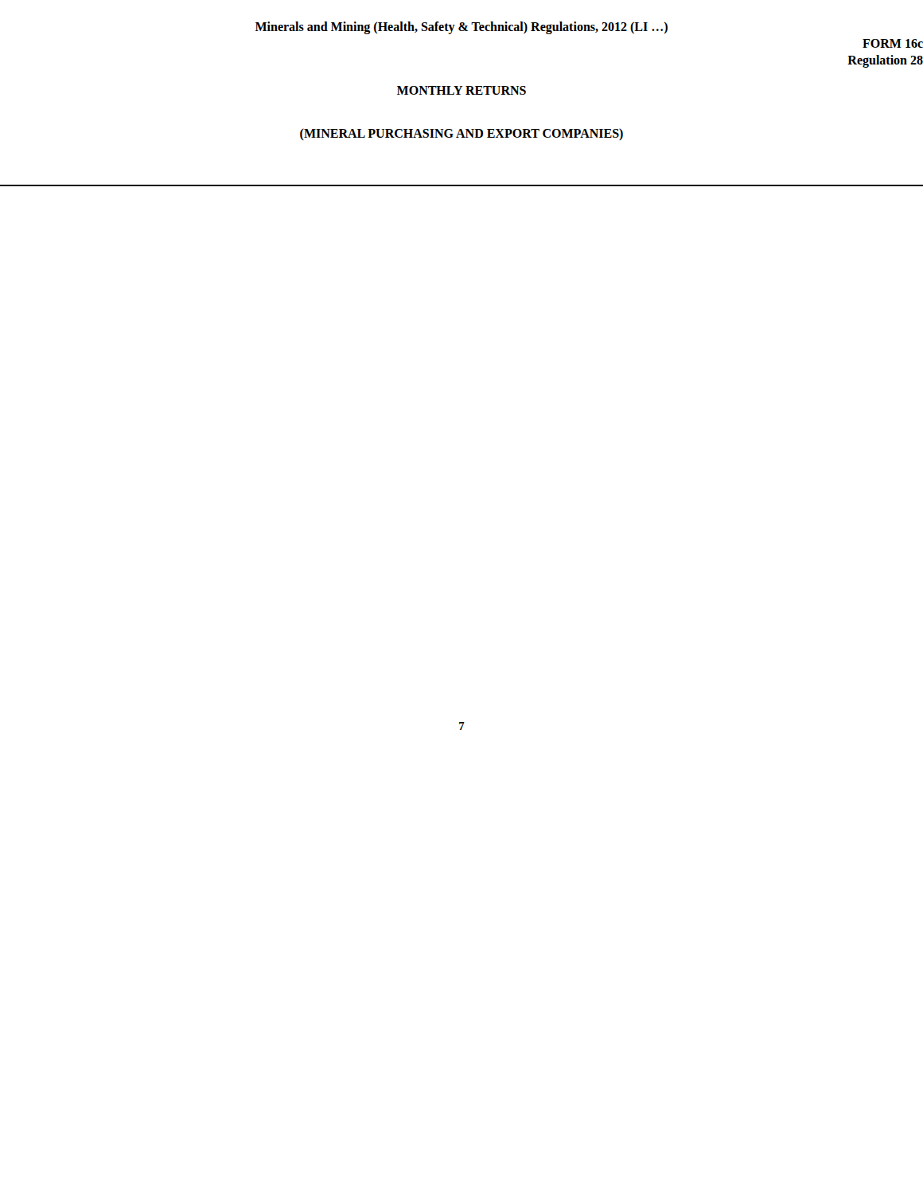Minerals and Mining (Health, Safety & Technical) Regulations, 2012 (LI …)
FORM 16c
Regulation 28
MONTHLY RETURNS
(MINERAL PURCHASING AND EXPORT COMPANIES)
7